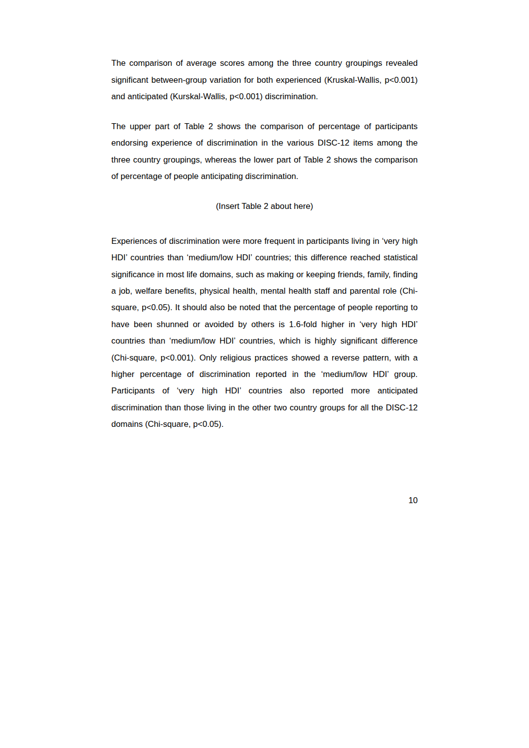The comparison of average scores among the three country groupings revealed significant between-group variation for both experienced (Kruskal-Wallis, p<0.001) and anticipated (Kurskal-Wallis, p<0.001) discrimination.
The upper part of Table 2 shows the comparison of percentage of participants endorsing experience of discrimination in the various DISC-12 items among the three country groupings, whereas the lower part of Table 2 shows the comparison of percentage of people anticipating discrimination.
(Insert Table 2 about here)
Experiences of discrimination were more frequent in participants living in ‘very high HDI’ countries than ‘medium/low HDI’ countries; this difference reached statistical significance in most life domains, such as making or keeping friends, family, finding a job, welfare benefits, physical health, mental health staff and parental role (Chi-square, p<0.05). It should also be noted that the percentage of people reporting to have been shunned or avoided by others is 1.6-fold higher in ‘very high HDI’ countries than ‘medium/low HDI’ countries, which is highly significant difference (Chi-square, p<0.001). Only religious practices showed a reverse pattern, with a higher percentage of discrimination reported in the ‘medium/low HDI’ group. Participants of ‘very high HDI’ countries also reported more anticipated discrimination than those living in the other two country groups for all the DISC-12 domains (Chi-square, p<0.05).
10